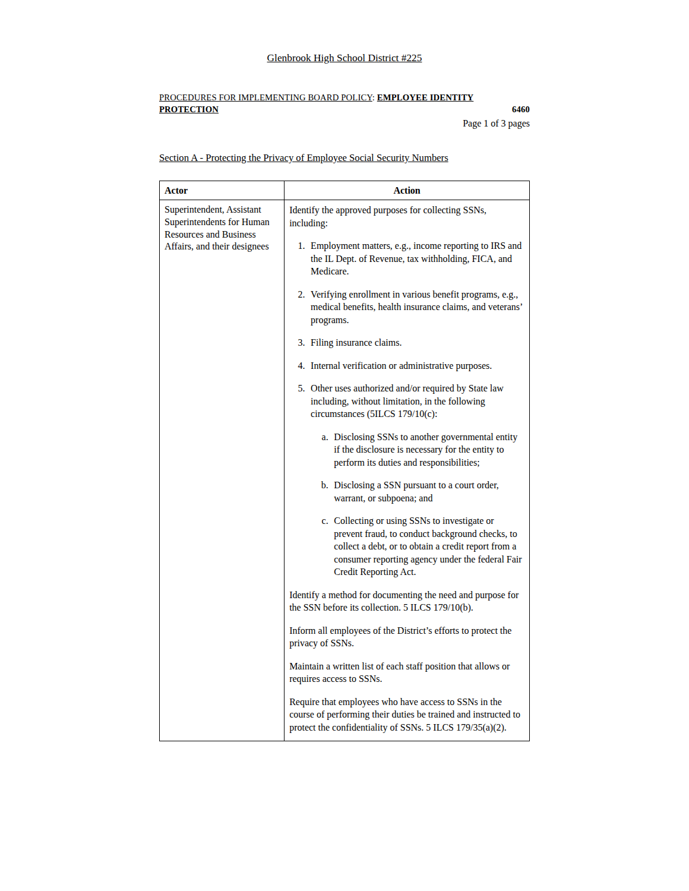Glenbrook High School District #225
PROCEDURES FOR IMPLEMENTING BOARD POLICY: EMPLOYEE IDENTITY PROTECTION 6460
Page 1 of 3 pages
Section A - Protecting the Privacy of Employee Social Security Numbers
| Actor | Action |
| --- | --- |
| Superintendent, Assistant Superintendents for Human Resources and Business Affairs, and their designees | Identify the approved purposes for collecting SSNs, including: Employment matters, e.g., income reporting to IRS and the IL Dept. of Revenue, tax withholding, FICA, and Medicare. Verifying enrollment in various benefit programs, e.g., medical benefits, health insurance claims, and veterans’ programs. Filing insurance claims. Internal verification or administrative purposes. Other uses authorized and/or required by State law including, without limitation, in the following circumstances (5ILCS 179/10(c): Disclosing SSNs to another governmental entity if the disclosure is necessary for the entity to perform its duties and responsibilities; Disclosing a SSN pursuant to a court order, warrant, or subpoena; and Collecting or using SSNs to investigate or prevent fraud, to conduct background checks, to collect a debt, or to obtain a credit report from a consumer reporting agency under the federal Fair Credit Reporting Act. Identify a method for documenting the need and purpose for the SSN before its collection. 5 ILCS 179/10(b). Inform all employees of the District’s efforts to protect the privacy of SSNs. Maintain a written list of each staff position that allows or requires access to SSNs. Require that employees who have access to SSNs in the course of performing their duties be trained and instructed to protect the confidentiality of SSNs. 5 ILCS 179/35(a)(2). |